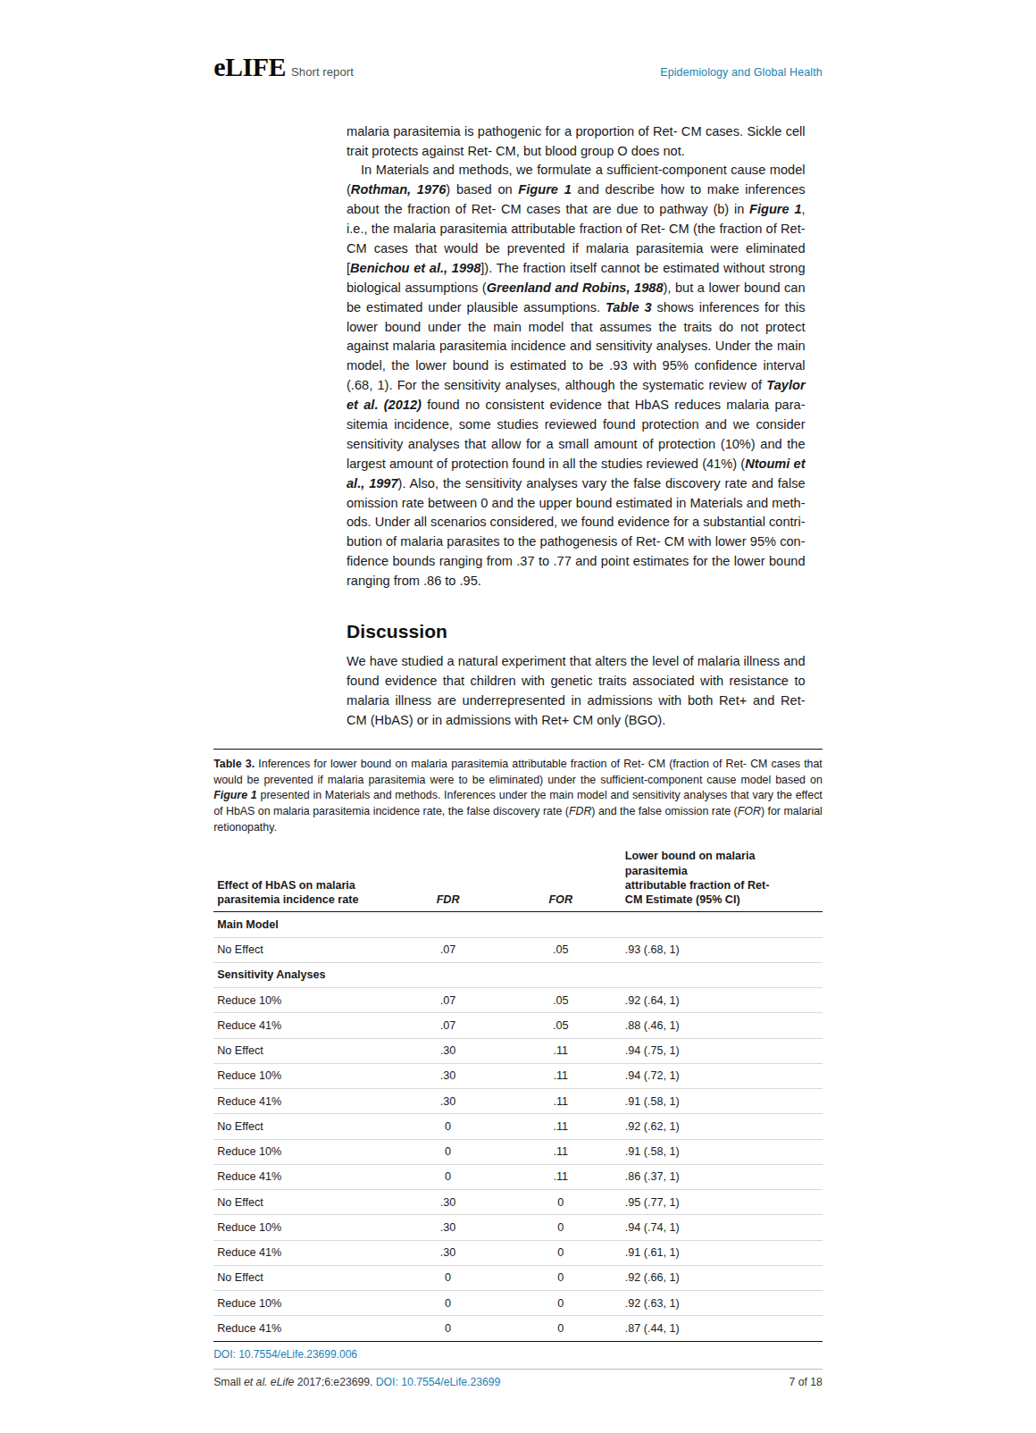eLIFE Short report
Epidemiology and Global Health
malaria parasitemia is pathogenic for a proportion of Ret- CM cases. Sickle cell trait protects against Ret- CM, but blood group O does not.
In Materials and methods, we formulate a sufficient-component cause model (Rothman, 1976) based on Figure 1 and describe how to make inferences about the fraction of Ret- CM cases that are due to pathway (b) in Figure 1, i.e., the malaria parasitemia attributable fraction of Ret- CM (the fraction of Ret- CM cases that would be prevented if malaria parasitemia were eliminated [Benichou et al., 1998]). The fraction itself cannot be estimated without strong biological assumptions (Greenland and Robins, 1988), but a lower bound can be estimated under plausible assumptions. Table 3 shows inferences for this lower bound under the main model that assumes the traits do not protect against malaria parasitemia incidence and sensitivity analyses. Under the main model, the lower bound is estimated to be .93 with 95% confidence interval (.68, 1). For the sensitivity analyses, although the systematic review of Taylor et al. (2012) found no consistent evidence that HbAS reduces malaria parasitemia incidence, some studies reviewed found protection and we consider sensitivity analyses that allow for a small amount of protection (10%) and the largest amount of protection found in all the studies reviewed (41%) (Ntoumi et al., 1997). Also, the sensitivity analyses vary the false discovery rate and false omission rate between 0 and the upper bound estimated in Materials and methods. Under all scenarios considered, we found evidence for a substantial contribution of malaria parasites to the pathogenesis of Ret- CM with lower 95% confidence bounds ranging from .37 to .77 and point estimates for the lower bound ranging from .86 to .95.
Discussion
We have studied a natural experiment that alters the level of malaria illness and found evidence that children with genetic traits associated with resistance to malaria illness are underrepresented in admissions with both Ret+ and Ret- CM (HbAS) or in admissions with Ret+ CM only (BGO).
Table 3. Inferences for lower bound on malaria parasitemia attributable fraction of Ret- CM (fraction of Ret- CM cases that would be prevented if malaria parasitemia were to be eliminated) under the sufficient-component cause model based on Figure 1 presented in Materials and methods. Inferences under the main model and sensitivity analyses that vary the effect of HbAS on malaria parasitemia incidence rate, the false discovery rate (FDR) and the false omission rate (FOR) for malarial retionopathy.
| Effect of HbAS on malaria parasitemia incidence rate | FDR | FOR | Lower bound on malaria parasitemia attributable fraction of Ret- CM Estimate (95% CI) |
| --- | --- | --- | --- |
| Main Model |
| No Effect | .07 | .05 | .93 (.68, 1) |
| Sensitivity Analyses |
| Reduce 10% | .07 | .05 | .92 (.64, 1) |
| Reduce 41% | .07 | .05 | .88 (.46, 1) |
| No Effect | .30 | .11 | .94 (.75, 1) |
| Reduce 10% | .30 | .11 | .94 (.72, 1) |
| Reduce 41% | .30 | .11 | .91 (.58, 1) |
| No Effect | 0 | .11 | .92 (.62, 1) |
| Reduce 10% | 0 | .11 | .91 (.58, 1) |
| Reduce 41% | 0 | .11 | .86 (.37, 1) |
| No Effect | .30 | 0 | .95 (.77, 1) |
| Reduce 10% | .30 | 0 | .94 (.74, 1) |
| Reduce 41% | .30 | 0 | .91 (.61, 1) |
| No Effect | 0 | 0 | .92 (.66, 1) |
| Reduce 10% | 0 | 0 | .92 (.63, 1) |
| Reduce 41% | 0 | 0 | .87 (.44, 1) |
DOI: 10.7554/eLife.23699.006
Small et al. eLife 2017;6:e23699. DOI: 10.7554/eLife.23699
7 of 18